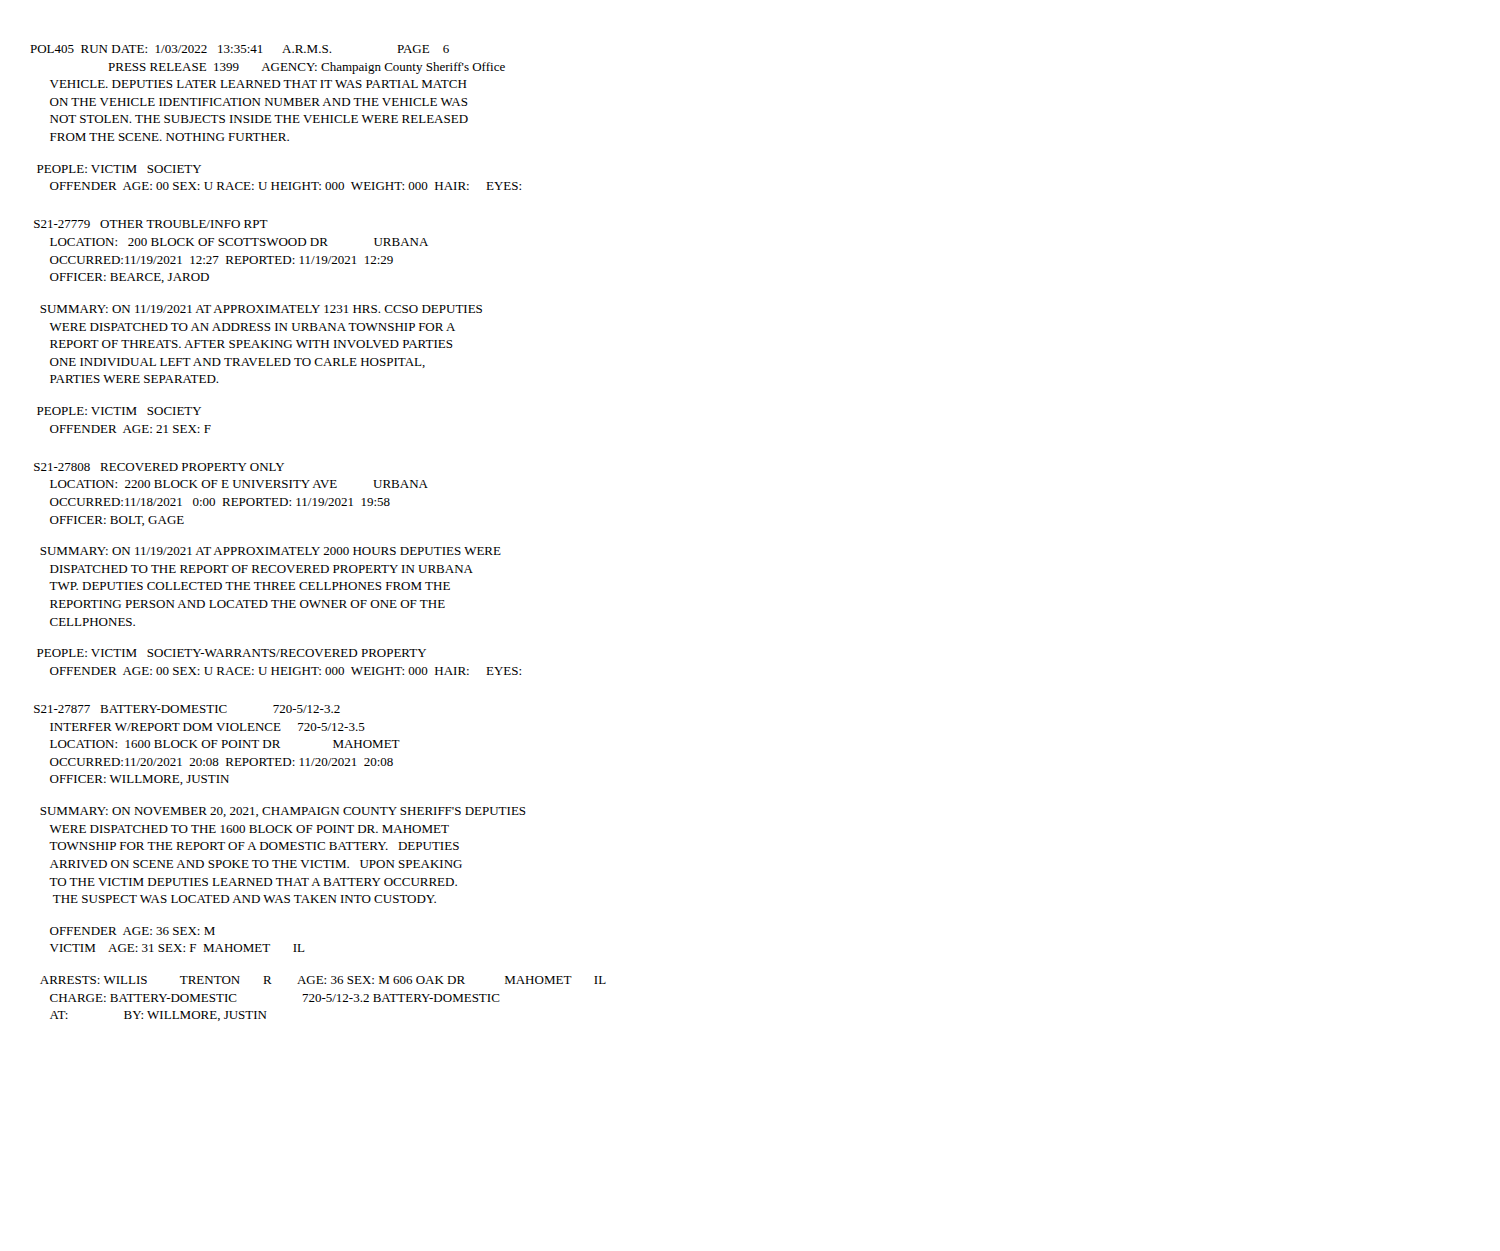POL405  RUN DATE:  1/03/2022   13:35:41      A.R.M.S.                    PAGE    6
                        PRESS RELEASE  1399       AGENCY: Champaign County Sheriff's Office
      VEHICLE. DEPUTIES LATER LEARNED THAT IT WAS PARTIAL MATCH
      ON THE VEHICLE IDENTIFICATION NUMBER AND THE VEHICLE WAS
      NOT STOLEN. THE SUBJECTS INSIDE THE VEHICLE WERE RELEASED
      FROM THE SCENE. NOTHING FURTHER.
  PEOPLE: VICTIM   SOCIETY
      OFFENDER  AGE: 00 SEX: U RACE: U HEIGHT: 000  WEIGHT: 000  HAIR:     EYES:
 S21-27779   OTHER TROUBLE/INFO RPT
      LOCATION:   200 BLOCK OF SCOTTSWOOD DR              URBANA
      OCCURRED:11/19/2021  12:27  REPORTED: 11/19/2021  12:29
      OFFICER: BEARCE, JAROD
   SUMMARY: ON 11/19/2021 AT APPROXIMATELY 1231 HRS. CCSO DEPUTIES
      WERE DISPATCHED TO AN ADDRESS IN URBANA TOWNSHIP FOR A
      REPORT OF THREATS. AFTER SPEAKING WITH INVOLVED PARTIES
      ONE INDIVIDUAL LEFT AND TRAVELED TO CARLE HOSPITAL,
      PARTIES WERE SEPARATED.
  PEOPLE: VICTIM   SOCIETY
      OFFENDER  AGE: 21 SEX: F
 S21-27808   RECOVERED PROPERTY ONLY
      LOCATION:  2200 BLOCK OF E UNIVERSITY AVE           URBANA
      OCCURRED:11/18/2021   0:00  REPORTED: 11/19/2021  19:58
      OFFICER: BOLT, GAGE
   SUMMARY: ON 11/19/2021 AT APPROXIMATELY 2000 HOURS DEPUTIES WERE
      DISPATCHED TO THE REPORT OF RECOVERED PROPERTY IN URBANA
      TWP. DEPUTIES COLLECTED THE THREE CELLPHONES FROM THE
      REPORTING PERSON AND LOCATED THE OWNER OF ONE OF THE
      CELLPHONES.
  PEOPLE: VICTIM   SOCIETY-WARRANTS/RECOVERED PROPERTY
      OFFENDER  AGE: 00 SEX: U RACE: U HEIGHT: 000  WEIGHT: 000  HAIR:     EYES:
 S21-27877   BATTERY-DOMESTIC              720-5/12-3.2
      INTERFER W/REPORT DOM VIOLENCE     720-5/12-3.5
      LOCATION:  1600 BLOCK OF POINT DR                MAHOMET
      OCCURRED:11/20/2021  20:08  REPORTED: 11/20/2021  20:08
      OFFICER: WILLMORE, JUSTIN
   SUMMARY: ON NOVEMBER 20, 2021, CHAMPAIGN COUNTY SHERIFF'S DEPUTIES
      WERE DISPATCHED TO THE 1600 BLOCK OF POINT DR. MAHOMET
      TOWNSHIP FOR THE REPORT OF A DOMESTIC BATTERY.   DEPUTIES
      ARRIVED ON SCENE AND SPOKE TO THE VICTIM.   UPON SPEAKING
      TO THE VICTIM DEPUTIES LEARNED THAT A BATTERY OCCURRED.
       THE SUSPECT WAS LOCATED AND WAS TAKEN INTO CUSTODY.
      OFFENDER  AGE: 36 SEX: M
      VICTIM    AGE: 31 SEX: F  MAHOMET       IL
   ARRESTS: WILLIS          TRENTON       R        AGE: 36 SEX: M 606 OAK DR            MAHOMET       IL
      CHARGE: BATTERY-DOMESTIC                    720-5/12-3.2 BATTERY-DOMESTIC
      AT:                 BY: WILLMORE, JUSTIN